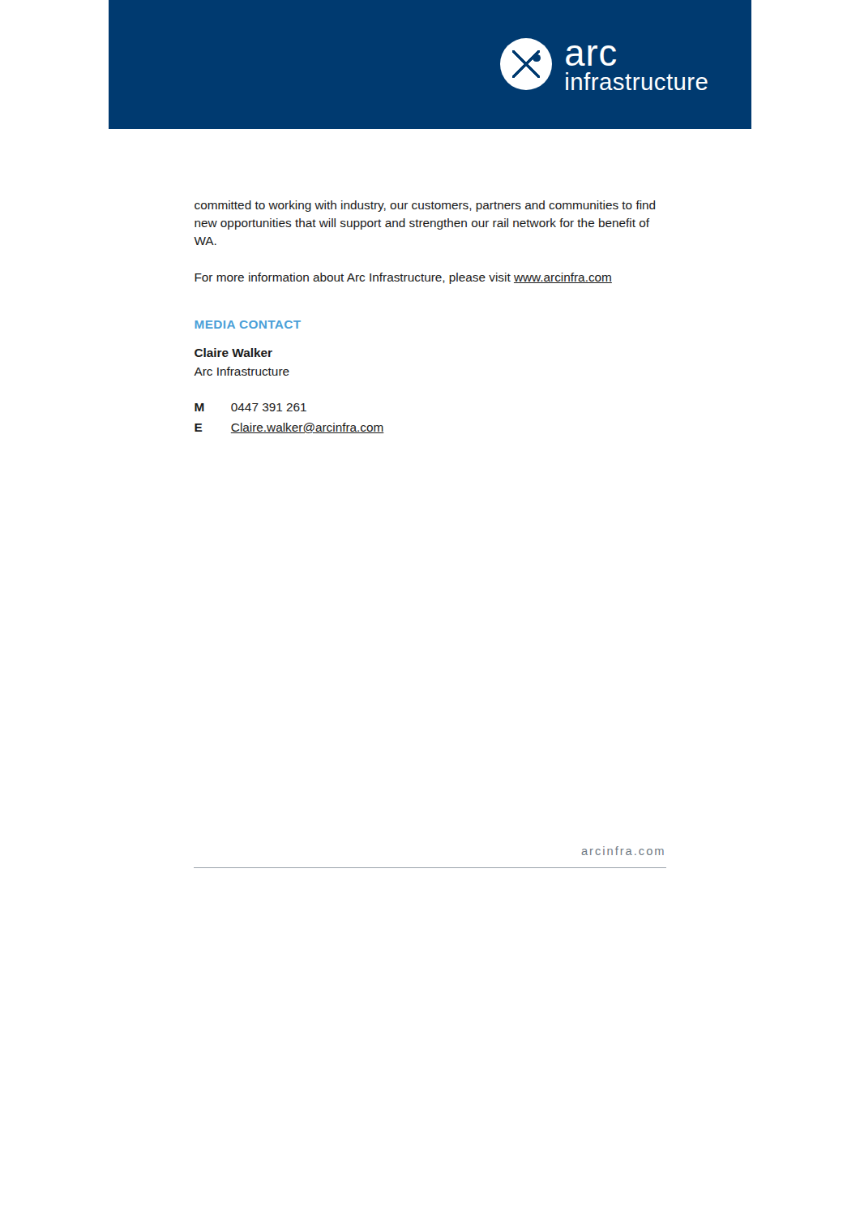arc infrastructure
committed to working with industry, our customers, partners and communities to find new opportunities that will support and strengthen our rail network for the benefit of WA.
For more information about Arc Infrastructure, please visit www.arcinfra.com
Media Contact
Claire Walker
Arc Infrastructure
| M | 0447 391 261 |
| E | Claire.walker@arcinfra.com |
arcinfra.com